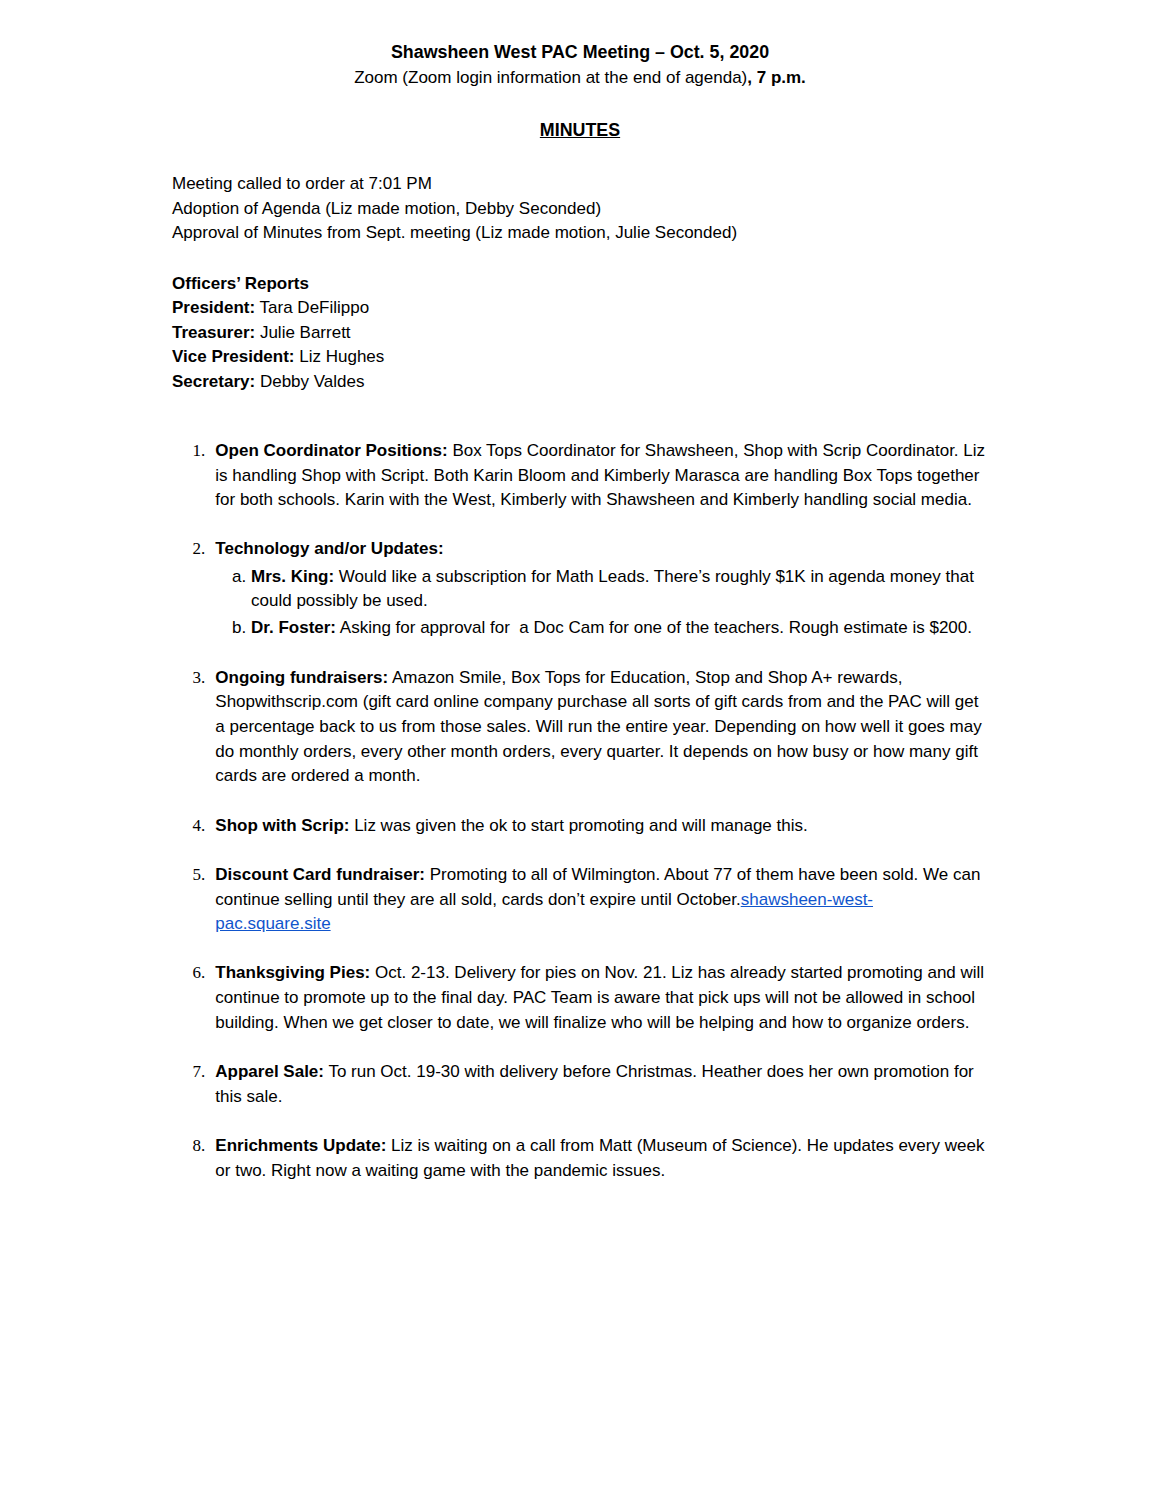Shawsheen West PAC Meeting – Oct. 5, 2020
Zoom (Zoom login information at the end of agenda), 7 p.m.
MINUTES
Meeting called to order at 7:01 PM
Adoption of Agenda (Liz made motion, Debby Seconded)
Approval of Minutes from Sept. meeting (Liz made motion, Julie Seconded)
Officers’ Reports
President: Tara DeFilippo
Treasurer: Julie Barrett
Vice President: Liz Hughes
Secretary: Debby Valdes
Open Coordinator Positions: Box Tops Coordinator for Shawsheen, Shop with Scrip Coordinator. Liz is handling Shop with Script. Both Karin Bloom and Kimberly Marasca are handling Box Tops together for both schools. Karin with the West, Kimberly with Shawsheen and Kimberly handling social media.
Technology and/or Updates:
Mrs. King: Would like a subscription for Math Leads. There’s roughly $1K in agenda money that could possibly be used.
Dr. Foster: Asking for approval for a Doc Cam for one of the teachers. Rough estimate is $200.
Ongoing fundraisers: Amazon Smile, Box Tops for Education, Stop and Shop A+ rewards, Shopwithscrip.com (gift card online company purchase all sorts of gift cards from and the PAC will get a percentage back to us from those sales. Will run the entire year. Depending on how well it goes may do monthly orders, every other month orders, every quarter. It depends on how busy or how many gift cards are ordered a month.
Shop with Scrip: Liz was given the ok to start promoting and will manage this.
Discount Card fundraiser: Promoting to all of Wilmington. About 77 of them have been sold. We can continue selling until they are all sold, cards don’t expire until October.shawsheen-west-pac.square.site
Thanksgiving Pies: Oct. 2-13. Delivery for pies on Nov. 21. Liz has already started promoting and will continue to promote up to the final day. PAC Team is aware that pick ups will not be allowed in school building. When we get closer to date, we will finalize who will be helping and how to organize orders.
Apparel Sale: To run Oct. 19-30 with delivery before Christmas. Heather does her own promotion for this sale.
Enrichments Update: Liz is waiting on a call from Matt (Museum of Science). He updates every week or two. Right now a waiting game with the pandemic issues.